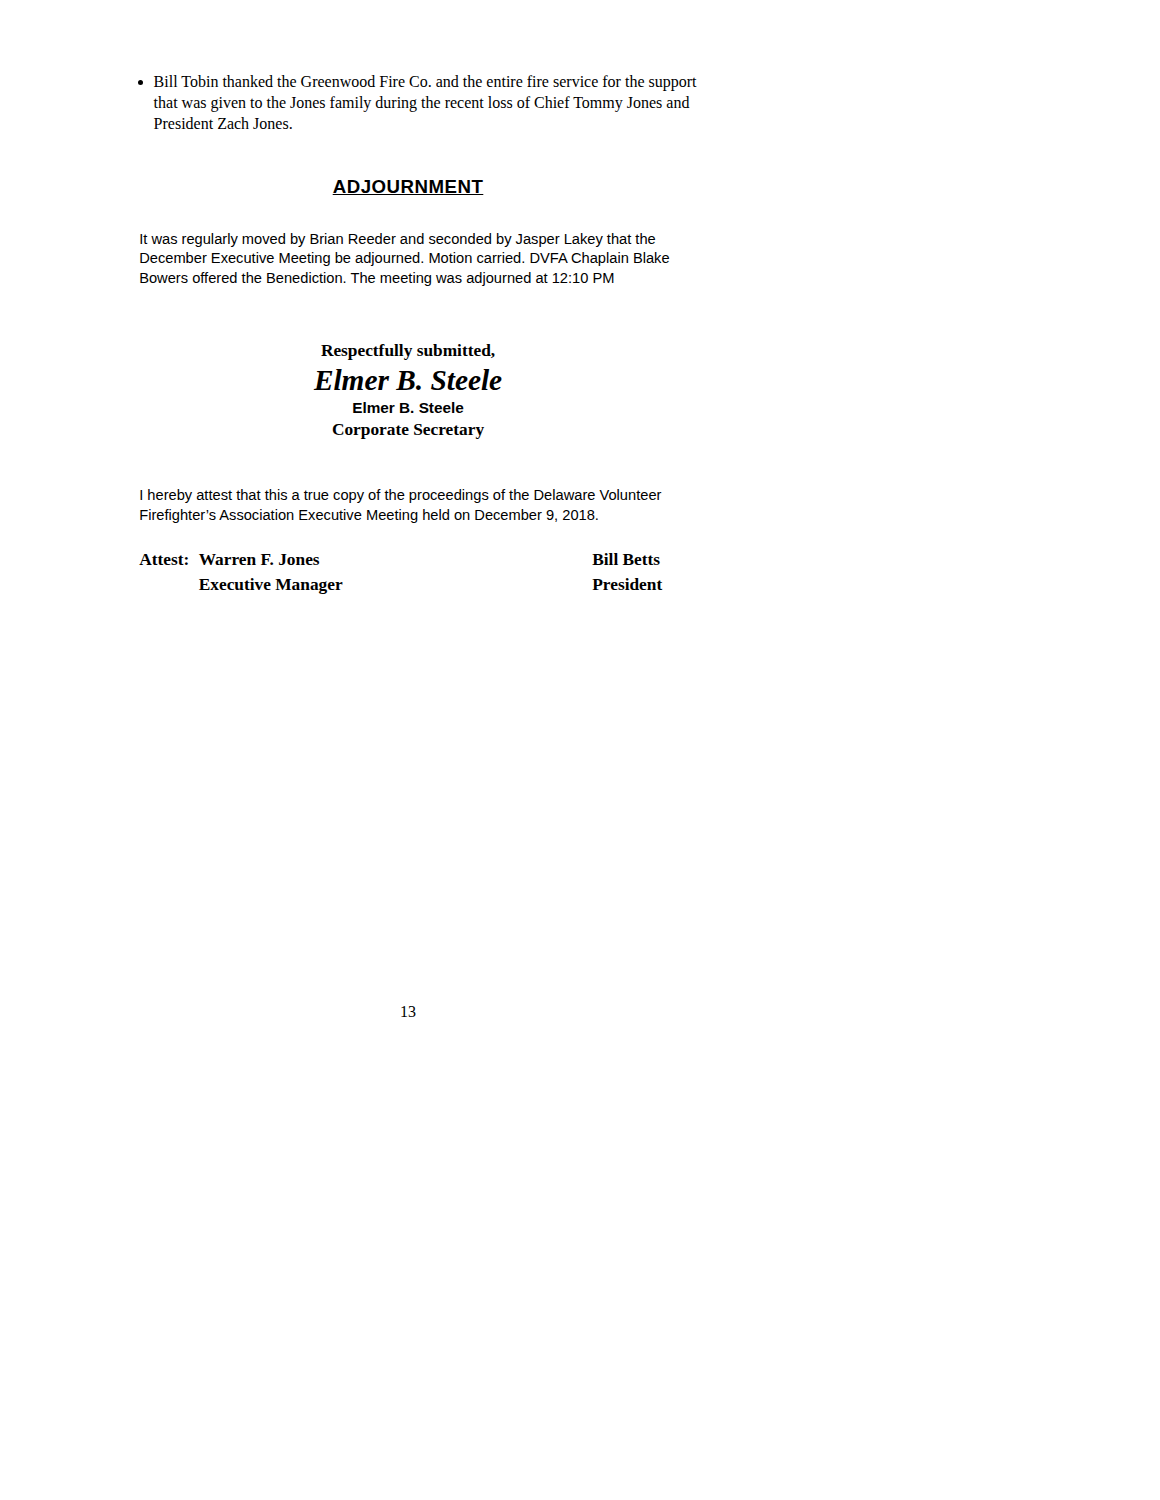Bill Tobin thanked the Greenwood Fire Co. and the entire fire service for the support that was given to the Jones family during the recent loss of Chief Tommy Jones and President Zach Jones.
ADJOURNMENT
It was regularly moved by Brian Reeder and seconded by Jasper Lakey that the December Executive Meeting be adjourned. Motion carried. DVFA Chaplain Blake Bowers offered the Benediction. The meeting was adjourned at 12:10 PM
Respectfully submitted,
Elmer B. Steele
Elmer B. Steele
Corporate Secretary
I hereby attest that this a true copy of the proceedings of the Delaware Volunteer Firefighter’s Association Executive Meeting held on December 9, 2018.
| Attest: | Warren F. Jones | Bill Betts |
| | Executive Manager | President |
13